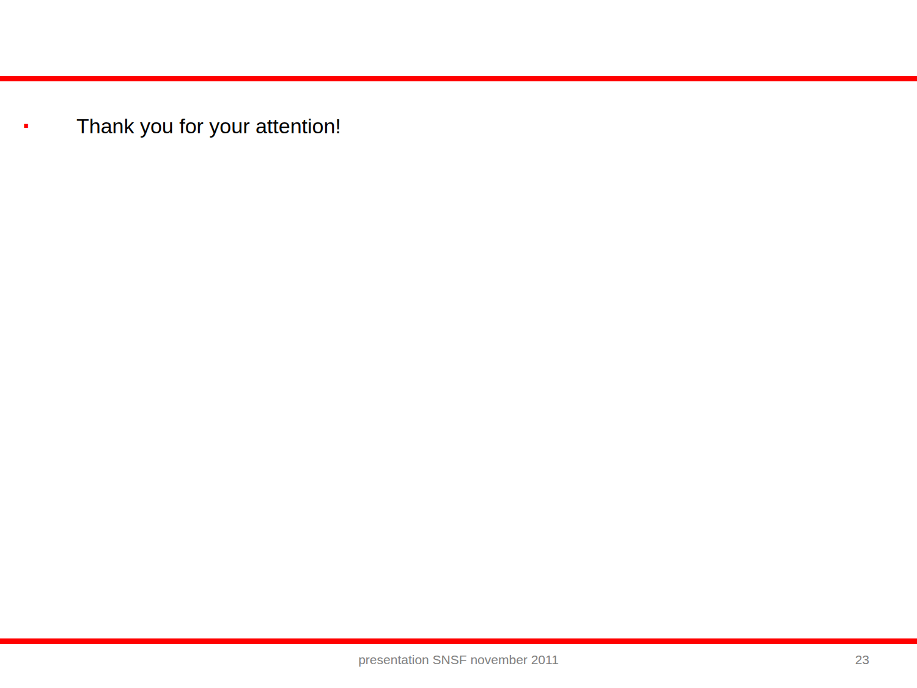Thank you for your attention!
presentation SNSF november 2011
23